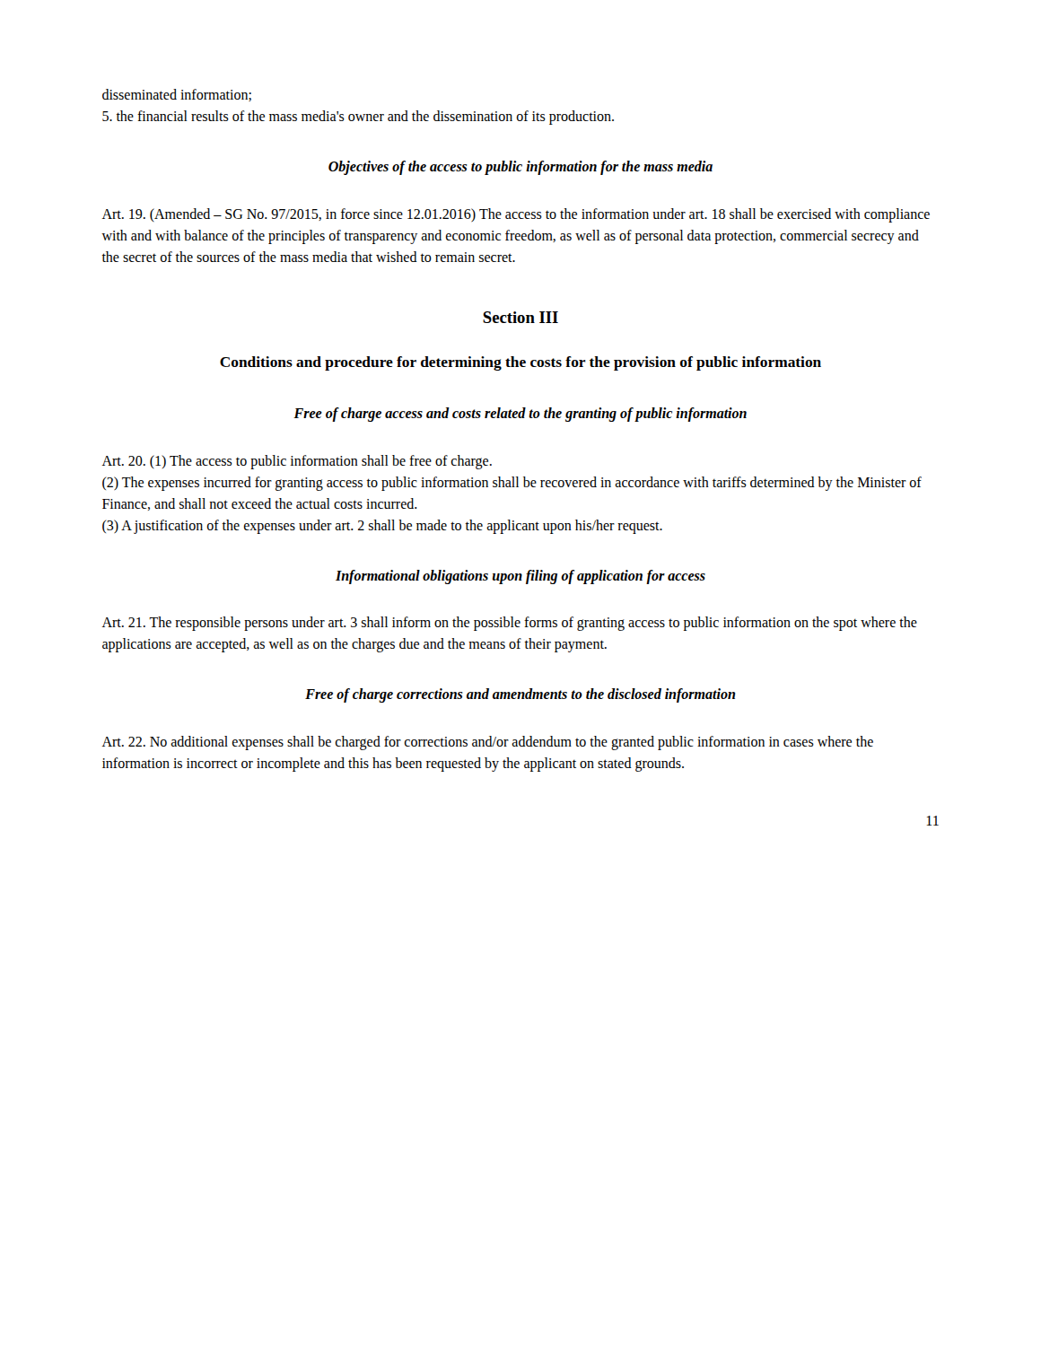disseminated information;
5. the financial results of the mass media's owner and the dissemination of its production.
Objectives of the access to public information for the mass media
Art. 19. (Amended – SG No. 97/2015, in force since 12.01.2016) The access to the information under art. 18 shall be exercised with compliance with and with balance of the principles of transparency and economic freedom, as well as of personal data protection, commercial secrecy and the secret of the sources of the mass media that wished to remain secret.
Section III
Conditions and procedure for determining the costs for the provision of public information
Free of charge access and costs related to the granting of public information
Art. 20. (1) The access to public information shall be free of charge.
(2) The expenses incurred for granting access to public information shall be recovered in accordance with tariffs determined by the Minister of Finance, and shall not exceed the actual costs incurred.
(3) A justification of the expenses under art. 2 shall be made to the applicant upon his/her request.
Informational obligations upon filing of application for access
Art. 21. The responsible persons under art. 3 shall inform on the possible forms of granting access to public information on the spot where the applications are accepted, as well as on the charges due and the means of their payment.
Free of charge corrections and amendments to the disclosed information
Art. 22. No additional expenses shall be charged for corrections and/or addendum to the granted public information in cases where the information is incorrect or incomplete and this has been requested by the applicant on stated grounds.
11